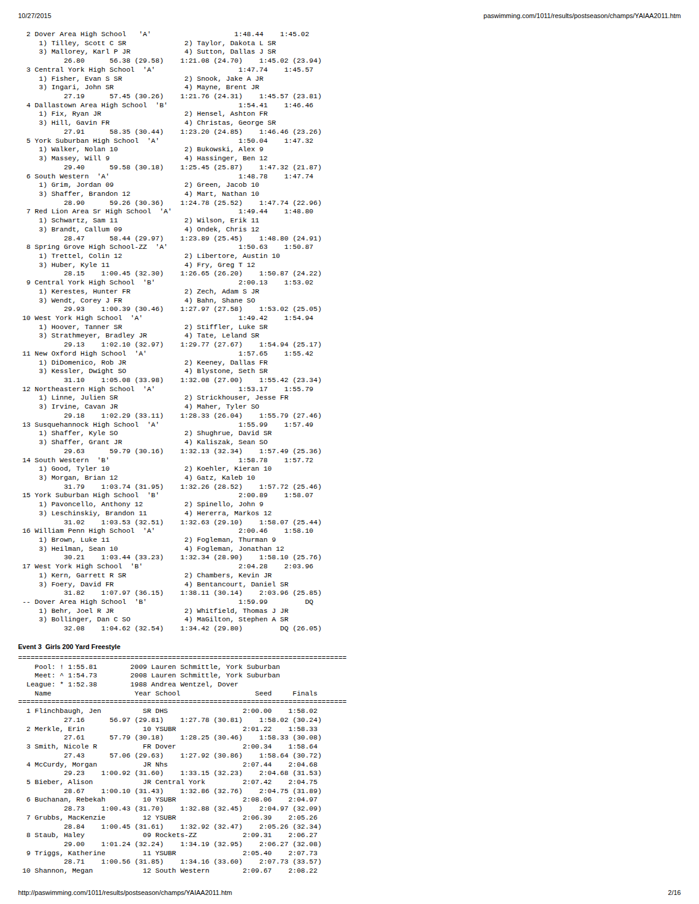10/27/2015 paswimming.com/1011/results/postseason/champs/YAIAA2011.htm
  2 Dover Area High School   'A'                    1:48.44    1:45.02
     1) Tilley, Scott C SR              2) Taylor, Dakota L SR
     3) Mallorey, Karl P JR             4) Sutton, Dallas J SR
           26.80      56.38 (29.58)    1:21.08 (24.70)    1:45.02 (23.94)
  3 Central York High School  'A'                    1:47.74    1:45.57
     1) Fisher, Evan S SR               2) Snook, Jake A JR
     3) Ingari, John SR                 4) Mayne, Brent JR
           27.19      57.45 (30.26)    1:21.76 (24.31)    1:45.57 (23.81)
  4 Dallastown Area High School  'B'                 1:54.41    1:46.46
     1) Fix, Ryan JR                    2) Hensel, Ashton FR
     3) Hill, Gavin FR                  4) Christas, George SR
           27.91      58.35 (30.44)    1:23.20 (24.85)    1:46.46 (23.26)
  5 York Suburban High School  'A'                   1:50.04    1:47.32
     1) Walker, Nolan 10                2) Bukowski, Alex 9
     3) Massey, Will 9                  4) Hassinger, Ben 12
           29.40      59.58 (30.18)    1:25.45 (25.87)    1:47.32 (21.87)
  6 South Western  'A'                               1:48.78    1:47.74
     1) Grim, Jordan 09                 2) Green, Jacob 10
     3) Shaffer, Brandon 12             4) Mart, Nathan 10
           28.90      59.26 (30.36)    1:24.78 (25.52)    1:47.74 (22.96)
  7 Red Lion Area Sr High School  'A'                1:49.44    1:48.80
     1) Schwartz, Sam 11                2) Wilson, Erik 11
     3) Brandt, Callum 09               4) Ondek, Chris 12
           28.47      58.44 (29.97)    1:23.89 (25.45)    1:48.80 (24.91)
  8 Spring Grove High School-ZZ  'A'                 1:50.63    1:50.87
     1) Trettel, Colin 12               2) Libertore, Austin 10
     3) Huber, Kyle 11                  4) Fry, Greg T 12
           28.15    1:00.45 (32.30)    1:26.65 (26.20)    1:50.87 (24.22)
  9 Central York High School  'B'                    2:00.13    1:53.02
     1) Kerestes, Hunter FR             2) Zech, Adam S JR
     3) Wendt, Corey J FR               4) Bahn, Shane SO
           29.93    1:00.39 (30.46)    1:27.97 (27.58)    1:53.02 (25.05)
 10 West York High School  'A'                       1:49.42    1:54.94
     1) Hoover, Tanner SR               2) Stiffler, Luke SR
     3) Strathmeyer, Bradley JR         4) Tate, Leland SR
           29.13    1:02.10 (32.97)    1:29.77 (27.67)    1:54.94 (25.17)
 11 New Oxford High School  'A'                      1:57.65    1:55.42
     1) DiDomenico, Rob JR              2) Keeney, Dallas FR
     3) Kessler, Dwight SO              4) Blystone, Seth SR
           31.10    1:05.08 (33.98)    1:32.08 (27.00)    1:55.42 (23.34)
 12 Northeastern High School  'A'                    1:53.17    1:55.79
     1) Linne, Julien SR                2) Strickhouser, Jesse FR
     3) Irvine, Cavan JR                4) Maher, Tyler SO
           29.18    1:02.29 (33.11)    1:28.33 (26.04)    1:55.79 (27.46)
 13 Susquehannock High School  'A'                   1:55.99    1:57.49
     1) Shaffer, Kyle SO                2) Shughrue, David SR
     3) Shaffer, Grant JR               4) Kaliszak, Sean SO
           29.63      59.79 (30.16)    1:32.13 (32.34)    1:57.49 (25.36)
 14 South Western  'B'                               1:58.78    1:57.72
     1) Good, Tyler 10                  2) Koehler, Kieran 10
     3) Morgan, Brian 12                4) Gatz, Kaleb 10
           31.79    1:03.74 (31.95)    1:32.26 (28.52)    1:57.72 (25.46)
 15 York Suburban High School  'B'                   2:00.89    1:58.07
     1) Pavoncello, Anthony 12          2) Spinello, John 9
     3) Leschinskiy, Brandon 11         4) Hererra, Markos 12
           31.02    1:03.53 (32.51)    1:32.63 (29.10)    1:58.07 (25.44)
 16 William Penn High School  'A'                    2:00.46    1:58.10
     1) Brown, Luke 11                  2) Fogleman, Thurman 9
     3) Heilman, Sean 10                4) Fogleman, Jonathan 12
           30.21    1:03.44 (33.23)    1:32.34 (28.90)    1:58.10 (25.76)
 17 West York High School  'B'                       2:04.28    2:03.96
     1) Kern, Garrett R SR              2) Chambers, Kevin JR
     3) Foery, David FR                 4) Bentancourt, Daniel SR
           31.82    1:07.97 (36.15)    1:38.11 (30.14)    2:03.96 (25.85)
 -- Dover Area High School  'B'                      1:59.99         DQ
     1) Behr, Joel R JR                 2) Whitfield, Thomas J JR
     3) Bollinger, Dan C SO             4) MaGilton, Stephen A SR
           32.08    1:04.62 (32.54)    1:34.42 (29.80)         DQ (26.05)
Event 3 Girls 200 Yard Freestyle
===============================================================================
    Pool: ! 1:55.81        2009 Lauren Schmittle, York Suburban
    Meet: ^ 1:54.73        2008 Lauren Schmittle, York Suburban
  League: * 1:52.38        1988 Andrea Wentzel, Dover
    Name                    Year School                  Seed     Finals
===============================================================================
  1 Flinchbaugh, Jen          SR DHS                  2:00.00    1:58.02
           27.16      56.97 (29.81)    1:27.78 (30.81)    1:58.02 (30.24)
  2 Merkle, Erin              10 YSUBR                2:01.22    1:58.33
           27.61      57.79 (30.18)    1:28.25 (30.46)    1:58.33 (30.08)
  3 Smith, Nicole R           FR Dover                2:00.34    1:58.64
           27.43      57.06 (29.63)    1:27.92 (30.86)    1:58.64 (30.72)
  4 McCurdy, Morgan           JR Nhs                  2:07.44    2:04.68
           29.23    1:00.92 (31.60)    1:33.15 (32.23)    2:04.68 (31.53)
  5 Bieber, Alison            JR Central York         2:07.42    2:04.75
           28.67    1:00.10 (31.43)    1:32.86 (32.76)    2:04.75 (31.89)
  6 Buchanan, Rebekah         10 YSUBR                2:08.06    2:04.97
           28.73    1:00.43 (31.70)    1:32.88 (32.45)    2:04.97 (32.09)
  7 Grubbs, MacKenzie         12 YSUBR                2:06.39    2:05.26
           28.84    1:00.45 (31.61)    1:32.92 (32.47)    2:05.26 (32.34)
  8 Staub, Haley              09 Rockets-ZZ           2:09.31    2:06.27
           29.00    1:01.24 (32.24)    1:34.19 (32.95)    2:06.27 (32.08)
  9 Triggs, Katherine         11 YSUBR                2:05.40    2:07.73
           28.71    1:00.56 (31.85)    1:34.16 (33.60)    2:07.73 (33.57)
 10 Shannon, Megan            12 South Western        2:09.67    2:08.22
http://paswimming.com/1011/results/postseason/champs/YAIAA2011.htm 2/16